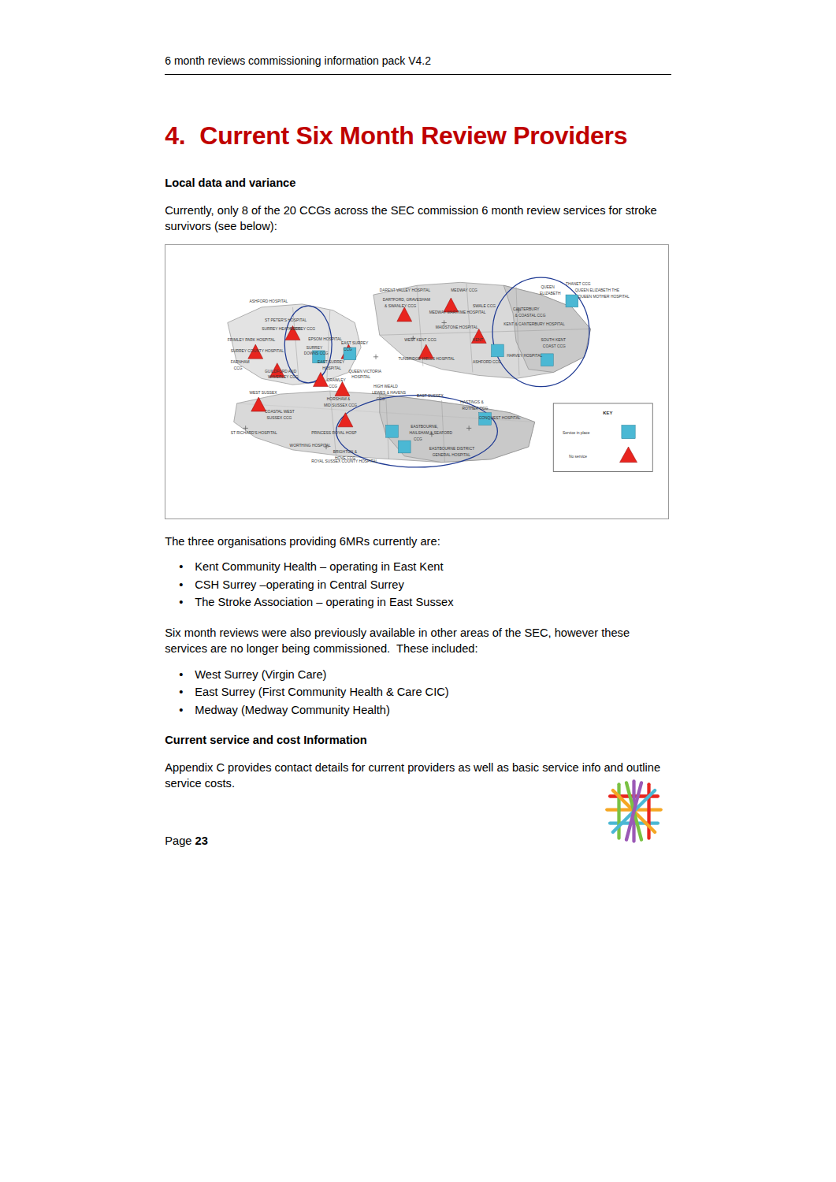6 month reviews commissioning information pack V4.2
4. Current Six Month Review Providers
Local data and variance
Currently, only 8 of the 20 CCGs across the SEC commission 6 month review services for stroke survivors (see below):
ASHFORD HOSPITAL ST PETER'S HOSPITAL SURREY HEATH CCG SURREY CCG FRIMLEY PARK HOSPITAL SURREY COUNTY HOSPITAL EPSOM HOSPITAL SURREY DOWNS CCG EAST SURREY CCG EAST SURREY HOSPITAL FARNHAM CCG GUILDFORD AND WAVERLEY CCG CRAWLEY CCG QUEEN VICTORIA HOSPITAL HORSHAM & MID SUSSEX CCG WEST SUSSEX COASTAL WEST SUSSEX CCG ST RICHARD'S HOSPITAL PRINCESS ROYAL HOSP BRIGHTON & HOVE CCG WORTHING HOSPITAL ROYAL SUSSEX COUNTY HOSPITAL DARENT VALLEY HOSPITAL DARTFORD, GRAVESHAM & SWANLEY CCG MEDWAY CCG MEDWAY MARITIME HOSPITAL SWALE CCG MAIDSTONE HOSPITAL WEST KENT CCG KENT TUNBRIDGE WELLS HOSPITAL ASHFORD CCG HARVEY HOSPITAL CANTERBURY & COASTAL CCG KENT & CANTERBURY HOSPITAL QUEEN ELIZABETH THANET CCG QUEEN ELIZABETH THE QUEEN MOTHER HOSPITAL SOUTH KENT COAST CCG HIGH WEALD LEWES & HAVENS CCG EAST SUSSEX HASTINGS & ROTHER CCG CONQUEST HOSPITAL EASTBOURNE, HAILSHAM & SEAFORD CCG EASTBOURNE DISTRICT GENERAL HOSPITAL KEY Service in place No service
The three organisations providing 6MRs currently are:
Kent Community Health – operating in East Kent
CSH Surrey –operating in Central Surrey
The Stroke Association – operating in East Sussex
Six month reviews were also previously available in other areas of the SEC, however these services are no longer being commissioned. These included:
West Surrey (Virgin Care)
East Surrey (First Community Health & Care CIC)
Medway (Medway Community Health)
Current service and cost Information
Appendix C provides contact details for current providers as well as basic service info and outline service costs.
Page 23